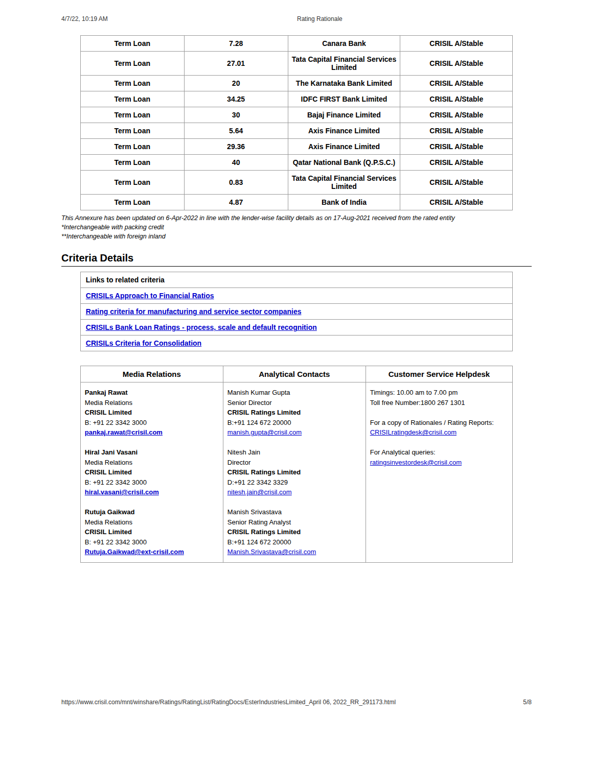4/7/22, 10:19 AM
Rating Rationale
| Term Loan | 7.28 | Canara Bank | CRISIL A/Stable |
| Term Loan | 27.01 | Tata Capital Financial Services Limited | CRISIL A/Stable |
| Term Loan | 20 | The Karnataka Bank Limited | CRISIL A/Stable |
| Term Loan | 34.25 | IDFC FIRST Bank Limited | CRISIL A/Stable |
| Term Loan | 30 | Bajaj Finance Limited | CRISIL A/Stable |
| Term Loan | 5.64 | Axis Finance Limited | CRISIL A/Stable |
| Term Loan | 29.36 | Axis Finance Limited | CRISIL A/Stable |
| Term Loan | 40 | Qatar National Bank (Q.P.S.C.) | CRISIL A/Stable |
| Term Loan | 0.83 | Tata Capital Financial Services Limited | CRISIL A/Stable |
| Term Loan | 4.87 | Bank of India | CRISIL A/Stable |
This Annexure has been updated on 6-Apr-2022 in line with the lender-wise facility details as on 17-Aug-2021 received from the rated entity
*Interchangeable with packing credit
**Interchangeable with foreign inland
Criteria Details
| Links to related criteria |
| CRISILs Approach to Financial Ratios |
| Rating criteria for manufacturing and service sector companies |
| CRISILs Bank Loan Ratings - process, scale and default recognition |
| CRISILs Criteria for Consolidation |
| Media Relations | Analytical Contacts | Customer Service Helpdesk |
| --- | --- | --- |
| Pankaj Rawat Media Relations CRISIL Limited B: +91 22 3342 3000 pankaj.rawat@crisil.com Hiral Jani Vasani Media Relations CRISIL Limited B: +91 22 3342 3000 hiral.vasani@crisil.com Rutuja Gaikwad Media Relations CRISIL Limited B: +91 22 3342 3000 Rutuja.Gaikwad@ext-crisil.com | Manish Kumar Gupta Senior Director CRISIL Ratings Limited B:+91 124 672 20000 manish.gupta@crisil.com Nitesh Jain Director CRISIL Ratings Limited D:+91 22 3342 3329 nitesh.jain@crisil.com Manish Srivastava Senior Rating Analyst CRISIL Ratings Limited B:+91 124 672 20000 Manish.Srivastava@crisil.com | Timings: 10.00 am to 7.00 pm Toll free Number:1800 267 1301 For a copy of Rationales / Rating Reports: CRISILratingdesk@crisil.com For Analytical queries: ratingsinvestordesk@crisil.com |
https://www.crisil.com/mnt/winshare/Ratings/RatingList/RatingDocs/EsterIndustriesLimited_April 06, 2022_RR_291173.html
5/8